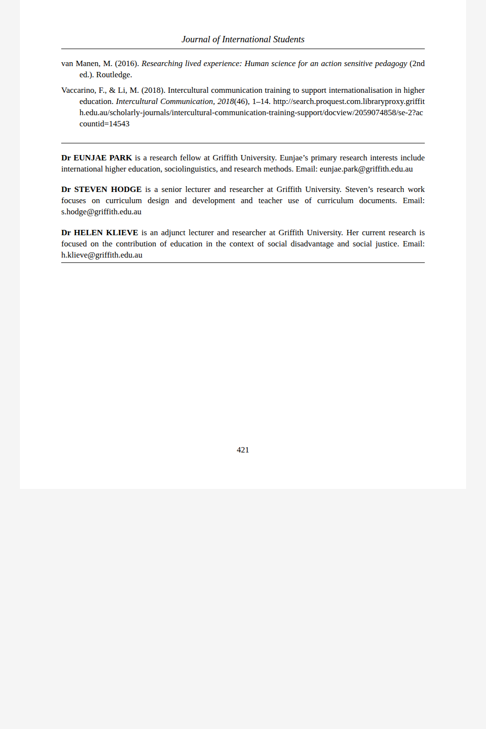Journal of International Students
van Manen, M. (2016). Researching lived experience: Human science for an action sensitive pedagogy (2nd ed.). Routledge.
Vaccarino, F., & Li, M. (2018). Intercultural communication training to support internationalisation in higher education. Intercultural Communication, 2018(46), 1–14. http://search.proquest.com.libraryproxy.griffith.edu.au/scholarly-journals/intercultural-communication-training-support/docview/2059074858/se-2?accountid=14543
Dr EUNJAE PARK is a research fellow at Griffith University. Eunjae’s primary research interests include international higher education, sociolinguistics, and research methods. Email: eunjae.park@griffith.edu.au
Dr STEVEN HODGE is a senior lecturer and researcher at Griffith University. Steven’s research work focuses on curriculum design and development and teacher use of curriculum documents. Email: s.hodge@griffith.edu.au
Dr HELEN KLIEVE is an adjunct lecturer and researcher at Griffith University. Her current research is focused on the contribution of education in the context of social disadvantage and social justice. Email: h.klieve@griffith.edu.au
421